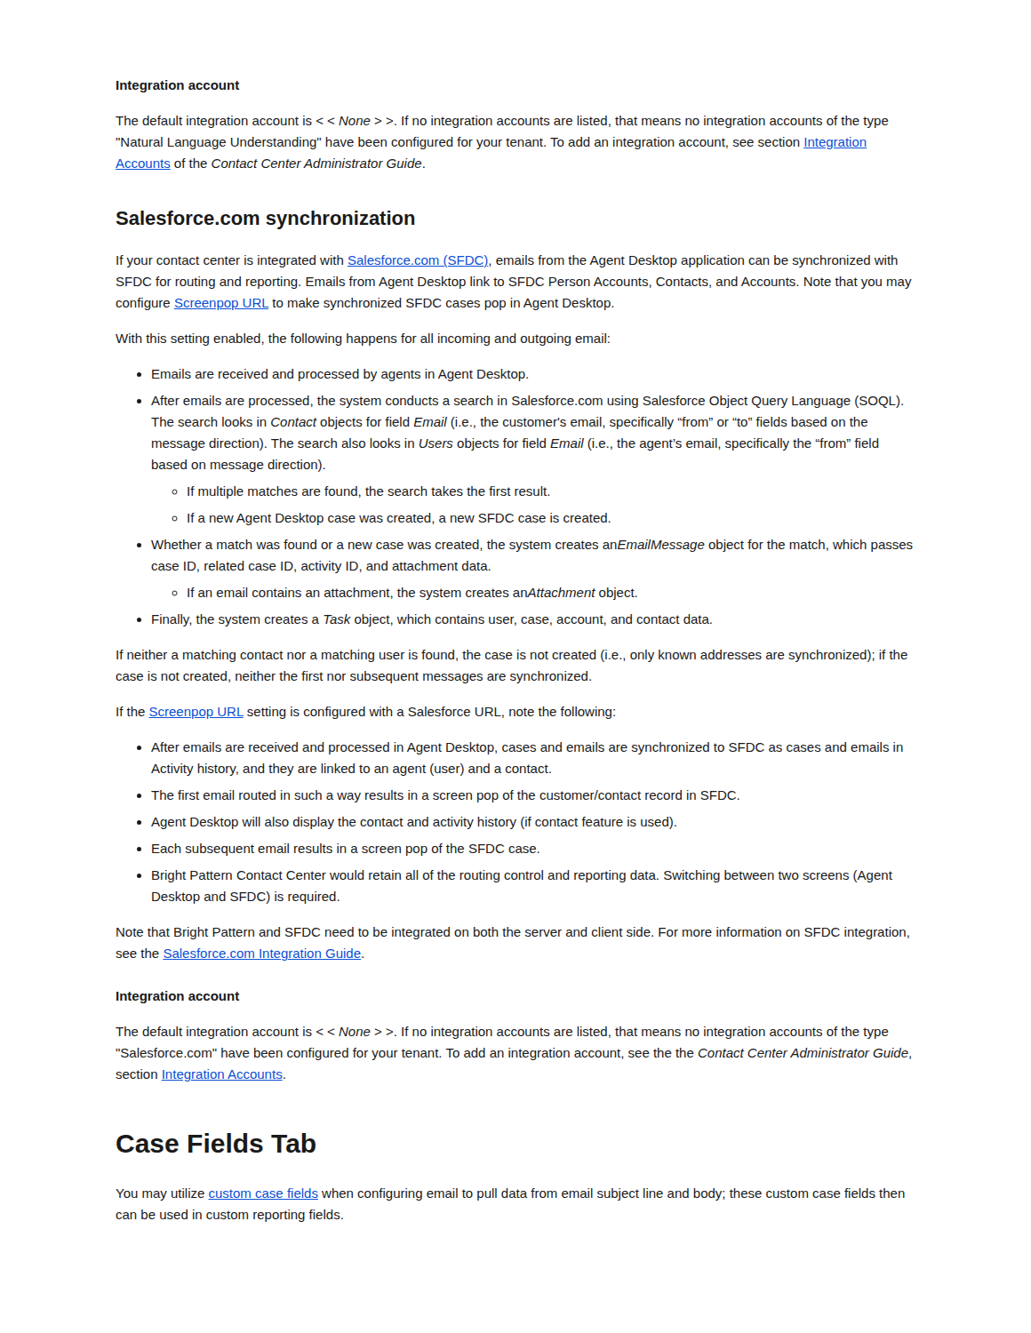Integration account
The default integration account is < < None > >. If no integration accounts are listed, that means no integration accounts of the type "Natural Language Understanding" have been configured for your tenant. To add an integration account, see section Integration Accounts of the Contact Center Administrator Guide.
Salesforce.com synchronization
If your contact center is integrated with Salesforce.com (SFDC), emails from the Agent Desktop application can be synchronized with SFDC for routing and reporting. Emails from Agent Desktop link to SFDC Person Accounts, Contacts, and Accounts. Note that you may configure Screenpop URL to make synchronized SFDC cases pop in Agent Desktop.
With this setting enabled, the following happens for all incoming and outgoing email:
Emails are received and processed by agents in Agent Desktop.
After emails are processed, the system conducts a search in Salesforce.com using Salesforce Object Query Language (SOQL). The search looks in Contact objects for field Email (i.e., the customer's email, specifically “from” or “to” fields based on the message direction). The search also looks in Users objects for field Email (i.e., the agent’s email, specifically the “from” field based on message direction).
If multiple matches are found, the search takes the first result.
If a new Agent Desktop case was created, a new SFDC case is created.
Whether a match was found or a new case was created, the system creates anEmailMessage object for the match, which passes case ID, related case ID, activity ID, and attachment data.
If an email contains an attachment, the system creates anAttachment object.
Finally, the system creates a Task object, which contains user, case, account, and contact data.
If neither a matching contact nor a matching user is found, the case is not created (i.e., only known addresses are synchronized); if the case is not created, neither the first nor subsequent messages are synchronized.
If the Screenpop URL setting is configured with a Salesforce URL, note the following:
After emails are received and processed in Agent Desktop, cases and emails are synchronized to SFDC as cases and emails in Activity history, and they are linked to an agent (user) and a contact.
The first email routed in such a way results in a screen pop of the customer/contact record in SFDC.
Agent Desktop will also display the contact and activity history (if contact feature is used).
Each subsequent email results in a screen pop of the SFDC case.
Bright Pattern Contact Center would retain all of the routing control and reporting data. Switching between two screens (Agent Desktop and SFDC) is required.
Note that Bright Pattern and SFDC need to be integrated on both the server and client side. For more information on SFDC integration, see the Salesforce.com Integration Guide.
Integration account
The default integration account is < < None > >. If no integration accounts are listed, that means no integration accounts of the type "Salesforce.com" have been configured for your tenant. To add an integration account, see the the Contact Center Administrator Guide, section Integration Accounts.
Case Fields Tab
You may utilize custom case fields when configuring email to pull data from email subject line and body; these custom case fields then can be used in custom reporting fields.